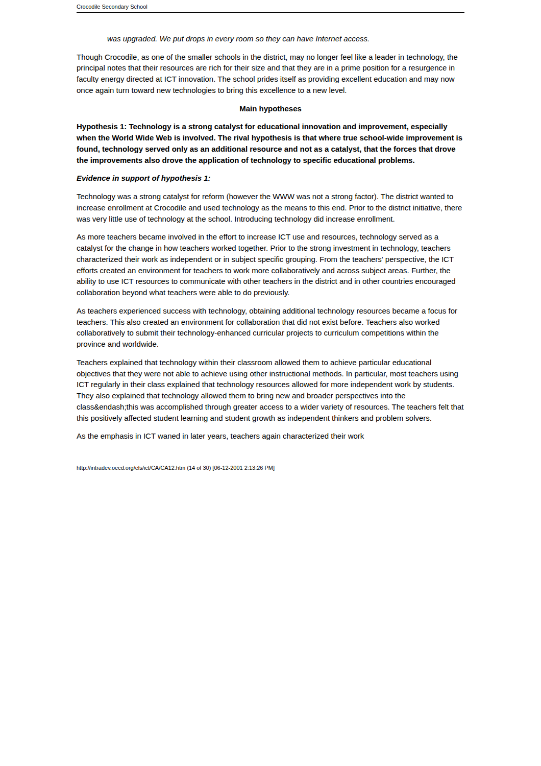Crocodile Secondary School
was upgraded. We put drops in every room so they can have Internet access.
Though Crocodile, as one of the smaller schools in the district, may no longer feel like a leader in technology, the principal notes that their resources are rich for their size and that they are in a prime position for a resurgence in faculty energy directed at ICT innovation. The school prides itself as providing excellent education and may now once again turn toward new technologies to bring this excellence to a new level.
Main hypotheses
Hypothesis 1: Technology is a strong catalyst for educational innovation and improvement, especially when the World Wide Web is involved. The rival hypothesis is that where true school-wide improvement is found, technology served only as an additional resource and not as a catalyst, that the forces that drove the improvements also drove the application of technology to specific educational problems.
Evidence in support of hypothesis 1:
Technology was a strong catalyst for reform (however the WWW was not a strong factor). The district wanted to increase enrollment at Crocodile and used technology as the means to this end. Prior to the district initiative, there was very little use of technology at the school. Introducing technology did increase enrollment.
As more teachers became involved in the effort to increase ICT use and resources, technology served as a catalyst for the change in how teachers worked together. Prior to the strong investment in technology, teachers characterized their work as independent or in subject specific grouping. From the teachers' perspective, the ICT efforts created an environment for teachers to work more collaboratively and across subject areas. Further, the ability to use ICT resources to communicate with other teachers in the district and in other countries encouraged collaboration beyond what teachers were able to do previously.
As teachers experienced success with technology, obtaining additional technology resources became a focus for teachers. This also created an environment for collaboration that did not exist before. Teachers also worked collaboratively to submit their technology-enhanced curricular projects to curriculum competitions within the province and worldwide.
Teachers explained that technology within their classroom allowed them to achieve particular educational objectives that they were not able to achieve using other instructional methods. In particular, most teachers using ICT regularly in their class explained that technology resources allowed for more independent work by students. They also explained that technology allowed them to bring new and broader perspectives into the class&endash;this was accomplished through greater access to a wider variety of resources. The teachers felt that this positively affected student learning and student growth as independent thinkers and problem solvers.
As the emphasis in ICT waned in later years, teachers again characterized their work
http://intradev.oecd.org/els/ict/CA/CA12.htm (14 of 30) [06-12-2001 2:13:26 PM]